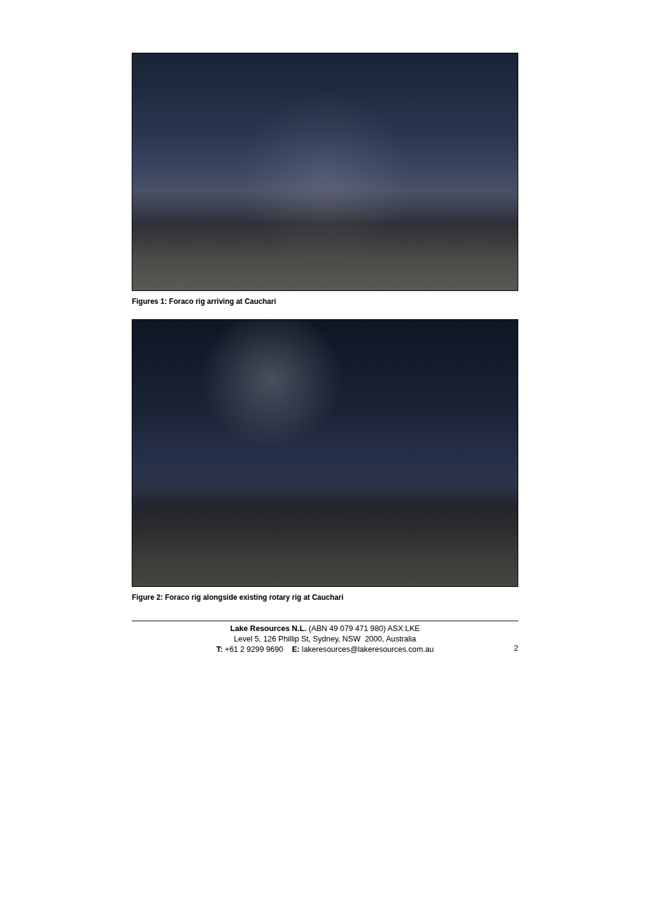Figures 1: Foraco rig arriving at Cauchari
Figure 2: Foraco rig alongside existing rotary rig at Cauchari
Lake Resources N.L. (ABN 49 079 471 980) ASX:LKE
Level 5, 126 Phillip St, Sydney, NSW 2000, Australia
T: +61 2 9299 9690 E: lakeresources@lakeresources.com.au
2